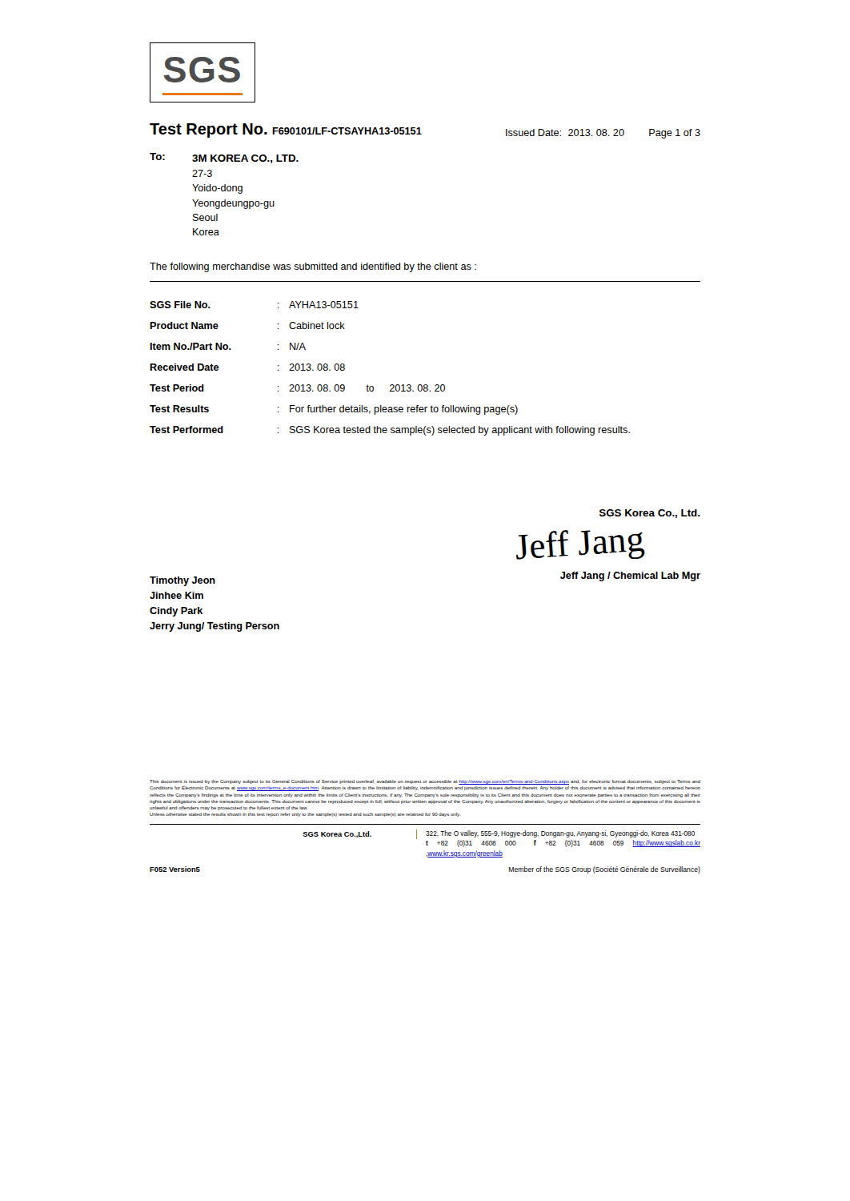SGS
Test Report No. F690101/LF-CTSAYHA13-05151
Issued Date: 2013. 08. 20 Page 1 of 3
To:
3M KOREA CO., LTD.
27-3
Yoido-dong
Yeongdeungpo-gu
Seoul
Korea
The following merchandise was submitted and identified by the client as :
| SGS File No. | : | AYHA13-05151 |
| Product Name | : | Cabinet lock |
| Item No./Part No. | : | N/A |
| Received Date | : | 2013. 08. 08 |
| Test Period | : | 2013. 08. 09 to 2013. 08. 20 |
| Test Results | : | For further details, please refer to following page(s) |
| Test Performed | : | SGS Korea tested the sample(s) selected by applicant with following results. |
Timothy Jeon
Jinhee Kim
Cindy Park
Jerry Jung/ Testing Person
SGS Korea Co., Ltd.
Jeff Jang
Jeff Jang / Chemical Lab Mgr
This document is issued by the Company subject to its General Conditions of Service printed overleaf, available on request or accessible at http://www.sgs.com/en/Terms-and-Conditions.aspx and, for electronic format documents, subject to Terms and Conditions for Electronic Documents at www.sgs.com/terms_e-document.htm. Attention is drawn to the limitation of liability, indemnification and jurisdiction issues defined therein. Any holder of this document is advised that information contained hereon reflects the Company's findings at the time of its intervention only and within the limits of Client's instructions, if any. The Company's sole responsibility is to its Client and this document does not exonerate parties to a transaction from exercising all their rights and obligations under the transaction documents. This document cannot be reproduced except in full, without prior written approval of the Company. Any unauthorized alteration, forgery or falsification of the content or appearance of this document is unlawful and offenders may be prosecuted to the fullest extent of the law.
Unless otherwise stated the results shown in this test report refer only to the sample(s) tested and such sample(s) are retained for 90 days only.
SGS Korea Co.,Ltd.
322, The O valley, 555-9, Hogye-dong, Dongan-gu, Anyang-si, Gyeonggi-do, Korea 431-080
t +82 (0)31 4608 000 f +82 (0)31 4608 059 http://www.sgslab.co.kr ,www.kr.sgs.com/greenlab
F052 Version5
Member of the SGS Group (Société Générale de Surveillance)